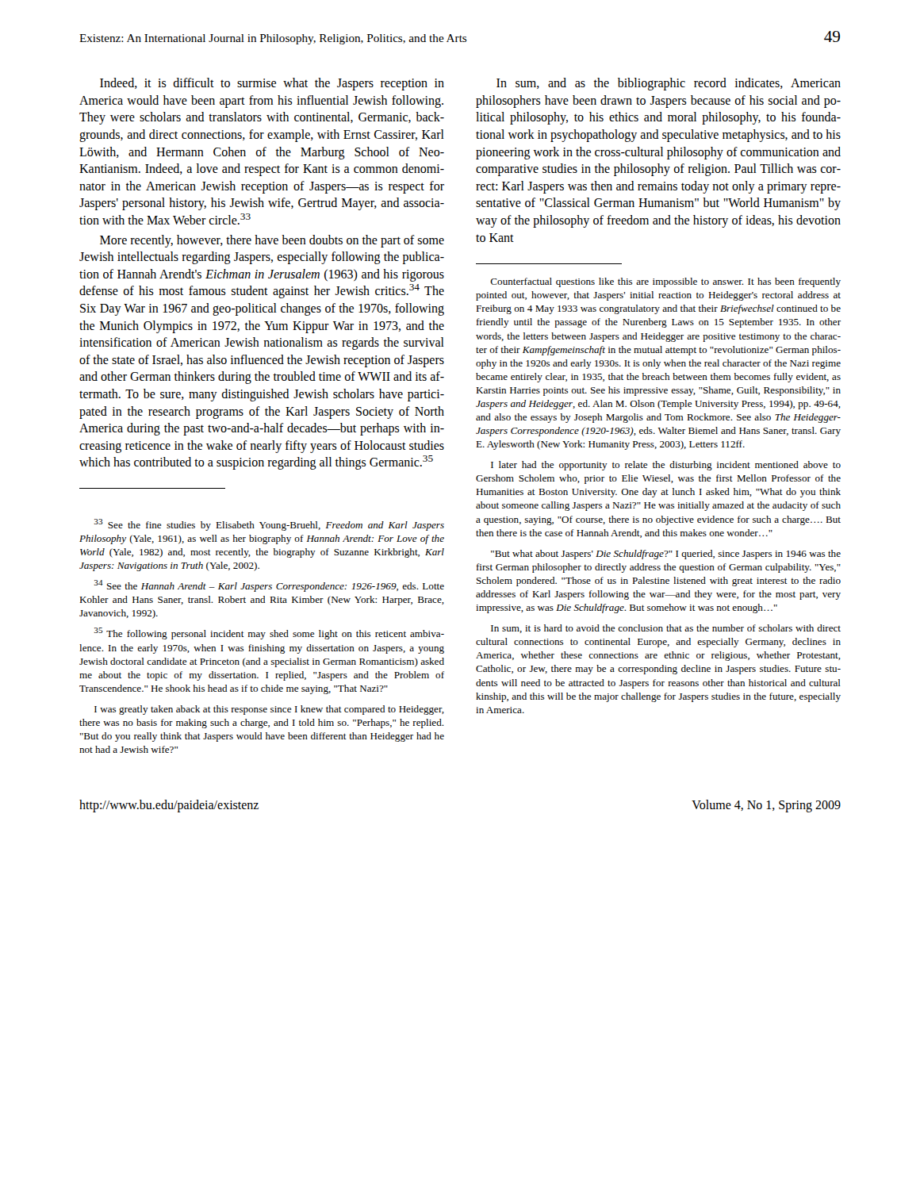Existenz: An International Journal in Philosophy, Religion, Politics, and the Arts
49
Indeed, it is difficult to surmise what the Jaspers reception in America would have been apart from his influential Jewish following. They were scholars and translators with continental, Germanic, backgrounds, and direct connections, for example, with Ernst Cassirer, Karl Löwith, and Hermann Cohen of the Marburg School of Neo-Kantianism. Indeed, a love and respect for Kant is a common denominator in the American Jewish reception of Jaspers—as is respect for Jaspers' personal history, his Jewish wife, Gertrud Mayer, and association with the Max Weber circle.33
More recently, however, there have been doubts on the part of some Jewish intellectuals regarding Jaspers, especially following the publication of Hannah Arendt's Eichman in Jerusalem (1963) and his rigorous defense of his most famous student against her Jewish critics.34 The Six Day War in 1967 and geo-political changes of the 1970s, following the Munich Olympics in 1972, the Yum Kippur War in 1973, and the intensification of American Jewish nationalism as regards the survival of the state of Israel, has also influenced the Jewish reception of Jaspers and other German thinkers during the troubled time of WWII and its aftermath. To be sure, many distinguished Jewish scholars have participated in the research programs of the Karl Jaspers Society of North America during the past two-and-a-half decades—but perhaps with increasing reticence in the wake of nearly fifty years of Holocaust studies which has contributed to a suspicion regarding all things Germanic.35
33 See the fine studies by Elisabeth Young-Bruehl, Freedom and Karl Jaspers Philosophy (Yale, 1961), as well as her biography of Hannah Arendt: For Love of the World (Yale, 1982) and, most recently, the biography of Suzanne Kirkbright, Karl Jaspers: Navigations in Truth (Yale, 2002).
34 See the Hannah Arendt – Karl Jaspers Correspondence: 1926-1969, eds. Lotte Kohler and Hans Saner, transl. Robert and Rita Kimber (New York: Harper, Brace, Javanovich, 1992).
35 The following personal incident may shed some light on this reticent ambivalence. In the early 1970s, when I was finishing my dissertation on Jaspers, a young Jewish doctoral candidate at Princeton (and a specialist in German Romanticism) asked me about the topic of my dissertation. I replied, "Jaspers and the Problem of Transcendence." He shook his head as if to chide me saying, "That Nazi?"
I was greatly taken aback at this response since I knew that compared to Heidegger, there was no basis for making such a charge, and I told him so. "Perhaps," he replied. "But do you really think that Jaspers would have been different than Heidegger had he not had a Jewish wife?"
In sum, and as the bibliographic record indicates, American philosophers have been drawn to Jaspers because of his social and political philosophy, to his ethics and moral philosophy, to his foundational work in psychopathology and speculative metaphysics, and to his pioneering work in the cross-cultural philosophy of communication and comparative studies in the philosophy of religion. Paul Tillich was correct: Karl Jaspers was then and remains today not only a primary representative of "Classical German Humanism" but "World Humanism" by way of the philosophy of freedom and the history of ideas, his devotion to Kant
Counterfactual questions like this are impossible to answer. It has been frequently pointed out, however, that Jaspers' initial reaction to Heidegger's rectoral address at Freiburg on 4 May 1933 was congratulatory and that their Briefwechsel continued to be friendly until the passage of the Nurenberg Laws on 15 September 1935. In other words, the letters between Jaspers and Heidegger are positive testimony to the character of their Kampfgemeinschaft in the mutual attempt to "revolutionize" German philosophy in the 1920s and early 1930s. It is only when the real character of the Nazi regime became entirely clear, in 1935, that the breach between them becomes fully evident, as Karstin Harries points out. See his impressive essay, "Shame, Guilt, Responsibility," in Jaspers and Heidegger, ed. Alan M. Olson (Temple University Press, 1994), pp. 49-64, and also the essays by Joseph Margolis and Tom Rockmore. See also The Heidegger-Jaspers Correspondence (1920-1963), eds. Walter Biemel and Hans Saner, transl. Gary E. Aylesworth (New York: Humanity Press, 2003), Letters 112ff.
I later had the opportunity to relate the disturbing incident mentioned above to Gershom Scholem who, prior to Elie Wiesel, was the first Mellon Professor of the Humanities at Boston University. One day at lunch I asked him, "What do you think about someone calling Jaspers a Nazi?" He was initially amazed at the audacity of such a question, saying, "Of course, there is no objective evidence for such a charge…. But then there is the case of Hannah Arendt, and this makes one wonder…"
"But what about Jaspers' Die Schuldfrage?" I queried, since Jaspers in 1946 was the first German philosopher to directly address the question of German culpability. "Yes," Scholem pondered. "Those of us in Palestine listened with great interest to the radio addresses of Karl Jaspers following the war—and they were, for the most part, very impressive, as was Die Schuldfrage. But somehow it was not enough…"
In sum, it is hard to avoid the conclusion that as the number of scholars with direct cultural connections to continental Europe, and especially Germany, declines in America, whether these connections are ethnic or religious, whether Protestant, Catholic, or Jew, there may be a corresponding decline in Jaspers studies. Future students will need to be attracted to Jaspers for reasons other than historical and cultural kinship, and this will be the major challenge for Jaspers studies in the future, especially in America.
http://www.bu.edu/paideia/existenz
Volume 4, No 1, Spring 2009